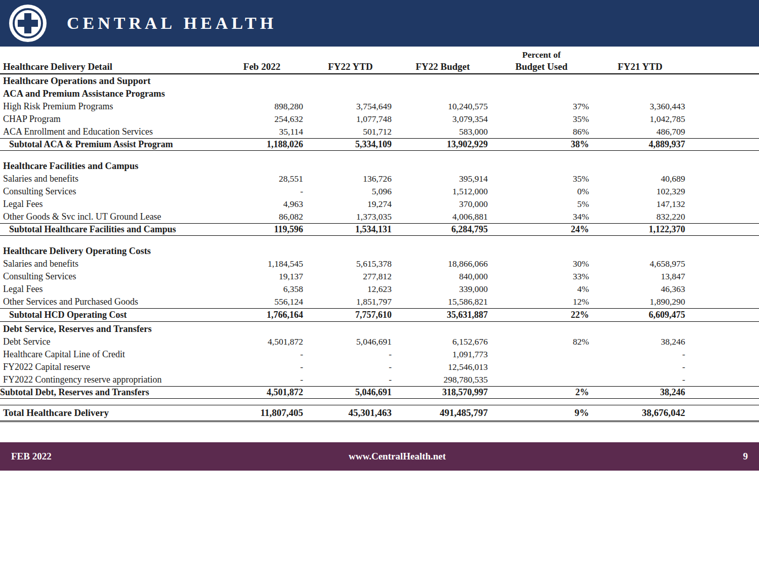CENTRAL HEALTH
| | | | | Percent of | | |
| --- | --- | --- | --- | --- | --- | --- |
| Healthcare Delivery Detail | Feb 2022 | FY22 YTD | FY22 Budget | Budget Used | FY21 YTD | |
| Healthcare Operations and Support |
| ACA and Premium Assistance Programs |
| High Risk Premium Programs | 898,280 | 3,754,649 | 10,240,575 | 37% | 3,360,443 | |
| CHAP Program | 254,632 | 1,077,748 | 3,079,354 | 35% | 1,042,785 | |
| ACA Enrollment and Education Services | 35,114 | 501,712 | 583,000 | 86% | 486,709 | |
| Subtotal ACA & Premium Assist Program | 1,188,026 | 5,334,109 | 13,902,929 | 38% | 4,889,937 | |
| Healthcare Facilities and Campus |
| Salaries and benefits | 28,551 | 136,726 | 395,914 | 35% | 40,689 | |
| Consulting Services | - | 5,096 | 1,512,000 | 0% | 102,329 | |
| Legal Fees | 4,963 | 19,274 | 370,000 | 5% | 147,132 | |
| Other Goods & Svc incl. UT Ground Lease | 86,082 | 1,373,035 | 4,006,881 | 34% | 832,220 | |
| Subtotal Healthcare Facilities and Campus | 119,596 | 1,534,131 | 6,284,795 | 24% | 1,122,370 | |
| Healthcare Delivery Operating Costs |
| Salaries and benefits | 1,184,545 | 5,615,378 | 18,866,066 | 30% | 4,658,975 | |
| Consulting Services | 19,137 | 277,812 | 840,000 | 33% | 13,847 | |
| Legal Fees | 6,358 | 12,623 | 339,000 | 4% | 46,363 | |
| Other Services and Purchased Goods | 556,124 | 1,851,797 | 15,586,821 | 12% | 1,890,290 | |
| Subtotal HCD Operating Cost | 1,766,164 | 7,757,610 | 35,631,887 | 22% | 6,609,475 | |
| Debt Service, Reserves and Transfers |
| Debt Service | 4,501,872 | 5,046,691 | 6,152,676 | 82% | 38,246 | |
| Healthcare Capital Line of Credit | - | - | 1,091,773 | | - | |
| FY2022 Capital reserve | - | - | 12,546,013 | | - | |
| FY2022 Contingency reserve appropriation | - | - | 298,780,535 | | - | |
| Subtotal Debt, Reserves and Transfers | 4,501,872 | 5,046,691 | 318,570,997 | 2% | 38,246 | |
| Total Healthcare Delivery | 11,807,405 | 45,301,463 | 491,485,797 | 9% | 38,676,042 | |
FEB 2022
www.CentralHealth.net
9